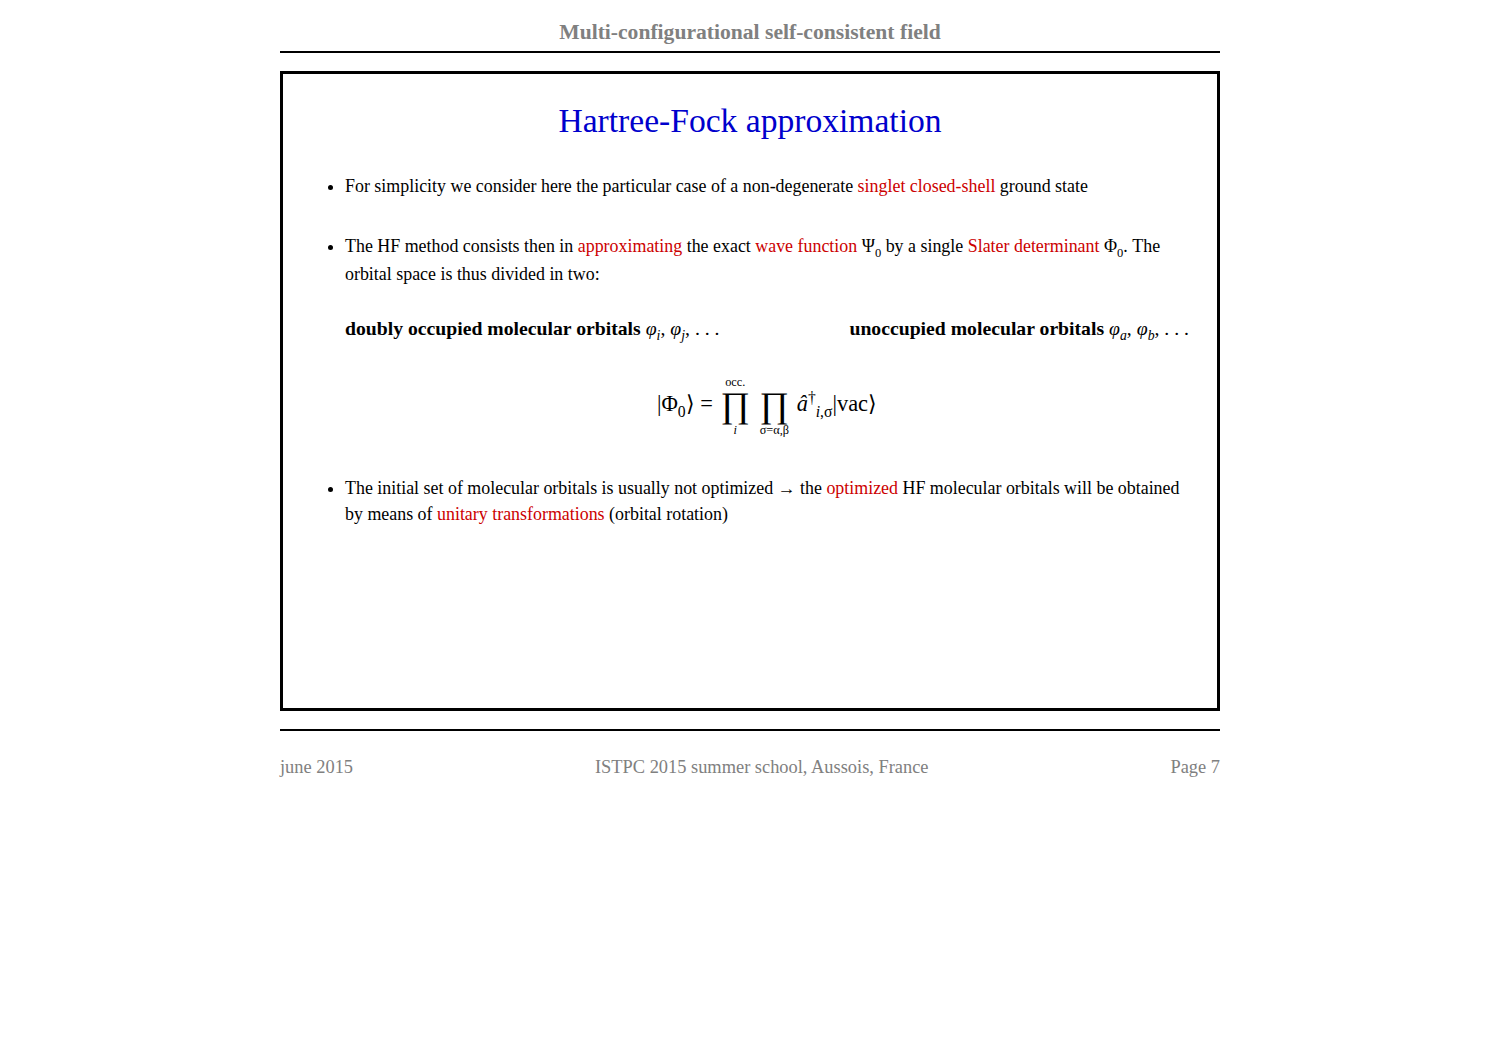Multi-configurational self-consistent field
Hartree-Fock approximation
For simplicity we consider here the particular case of a non-degenerate singlet closed-shell ground state
The HF method consists then in approximating the exact wave function Ψ0 by a single Slater determinant Φ0. The orbital space is thus divided in two:
doubly occupied molecular orbitals φi, φj, . . . unoccupied molecular orbitals φa, φb, . . .
|Φ0⟩ = occ.∏i ∏σ=α,β â†i,σ|vac⟩
The initial set of molecular orbitals is usually not optimized → the optimized HF molecular orbitals will be obtained by means of unitary transformations (orbital rotation)
june 2015 ISTPC 2015 summer school, Aussois, France Page 7